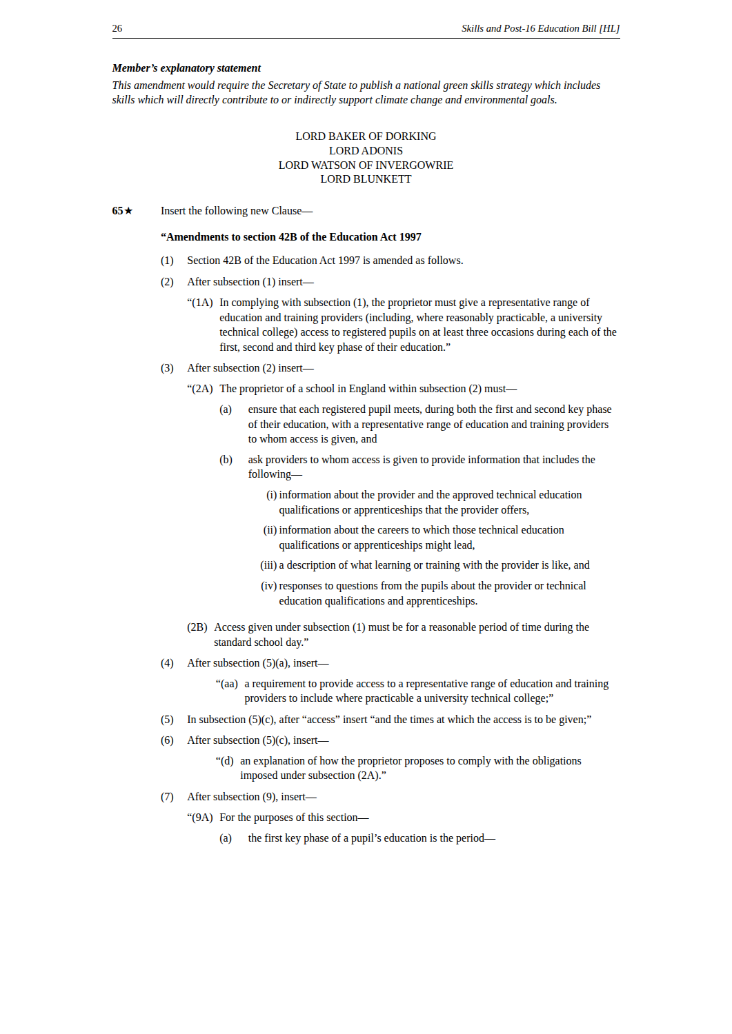26 Skills and Post-16 Education Bill [HL]
Member’s explanatory statement
This amendment would require the Secretary of State to publish a national green skills strategy which includes skills which will directly contribute to or indirectly support climate change and environmental goals.
Lord Baker of Dorking Lord Adonis Lord Watson of Invergowrie Lord Blunkett
65★
Insert the following new Clause—
“Amendments to section 42B of the Education Act 1997
Section 42B of the Education Act 1997 is amended as follows.
After subsection (1) insert—
“(1A) In complying with subsection (1), the proprietor must give a representative range of education and training providers (including, where reasonably practicable, a university technical college) access to registered pupils on at least three occasions during each of the first, second and third key phase of their education.”
After subsection (2) insert—
“(2A) The proprietor of a school in England within subsection (2) must—
ensure that each registered pupil meets, during both the first and second key phase of their education, with a representative range of education and training providers to whom access is given, and
ask providers to whom access is given to provide information that includes the following—
information about the provider and the approved technical education qualifications or apprenticeships that the provider offers,
information about the careers to which those technical education qualifications or apprenticeships might lead,
a description of what learning or training with the provider is like, and
responses to questions from the pupils about the provider or technical education qualifications and apprenticeships.
(2B) Access given under subsection (1) must be for a reasonable period of time during the standard school day.”
After subsection (5)(a), insert—
“(aa) a requirement to provide access to a representative range of education and training providers to include where practicable a university technical college;”
In subsection (5)(c), after “access” insert “and the times at which the access is to be given;”
After subsection (5)(c), insert—
“(d) an explanation of how the proprietor proposes to comply with the obligations imposed under subsection (2A).”
After subsection (9), insert—
“(9A) For the purposes of this section—
the first key phase of a pupil’s education is the period—